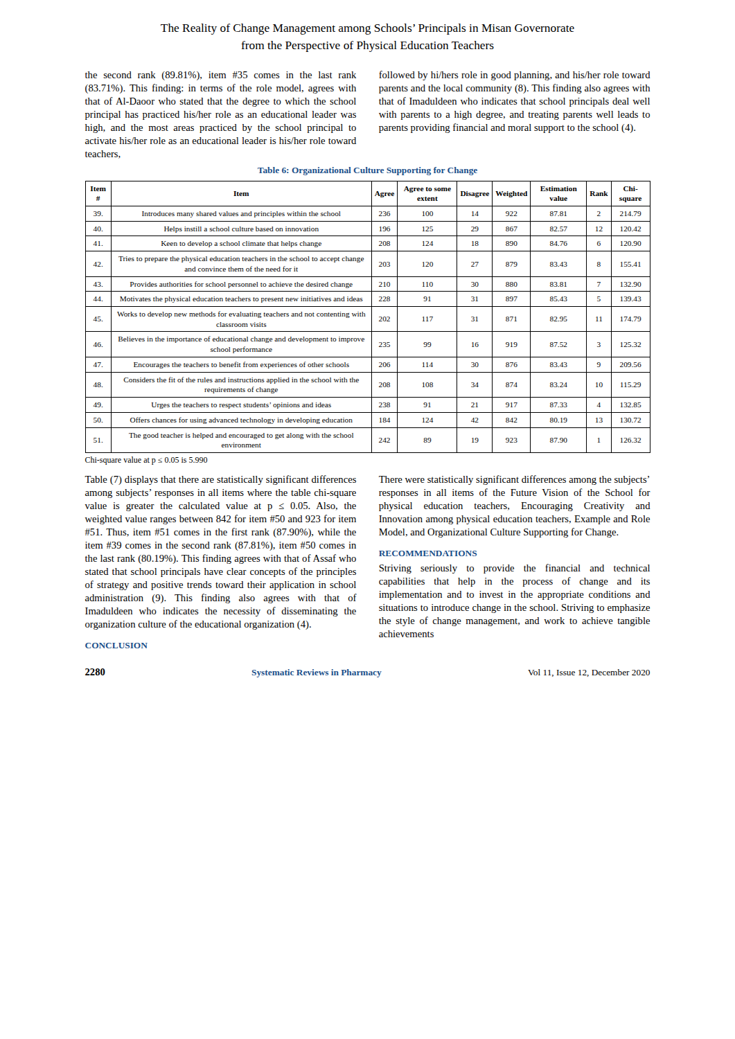The Reality of Change Management among Schools’ Principals in Misan Governorate
from the Perspective of Physical Education Teachers
the second rank (89.81%), item #35 comes in the last rank (83.71%). This finding: in terms of the role model, agrees with that of Al-Daoor who stated that the degree to which the school principal has practiced his/her role as an educational leader was high, and the most areas practiced by the school principal to activate his/her role as an educational leader is his/her role toward teachers,
followed by hi/hers role in good planning, and his/her role toward parents and the local community (8). This finding also agrees with that of Imaduldeen who indicates that school principals deal well with parents to a high degree, and treating parents well leads to parents providing financial and moral support to the school (4).
Table 6: Organizational Culture Supporting for Change
| Item # | Item | Agree | Agree to some extent | Disagree | Weighted | Estimation value | Rank | Chi-square |
| --- | --- | --- | --- | --- | --- | --- | --- | --- |
| 39. | Introduces many shared values and principles within the school | 236 | 100 | 14 | 922 | 87.81 | 2 | 214.79 |
| 40. | Helps instill a school culture based on innovation | 196 | 125 | 29 | 867 | 82.57 | 12 | 120.42 |
| 41. | Keen to develop a school climate that helps change | 208 | 124 | 18 | 890 | 84.76 | 6 | 120.90 |
| 42. | Tries to prepare the physical education teachers in the school to accept change and convince them of the need for it | 203 | 120 | 27 | 879 | 83.43 | 8 | 155.41 |
| 43. | Provides authorities for school personnel to achieve the desired change | 210 | 110 | 30 | 880 | 83.81 | 7 | 132.90 |
| 44. | Motivates the physical education teachers to present new initiatives and ideas | 228 | 91 | 31 | 897 | 85.43 | 5 | 139.43 |
| 45. | Works to develop new methods for evaluating teachers and not contenting with classroom visits | 202 | 117 | 31 | 871 | 82.95 | 11 | 174.79 |
| 46. | Believes in the importance of educational change and development to improve school performance | 235 | 99 | 16 | 919 | 87.52 | 3 | 125.32 |
| 47. | Encourages the teachers to benefit from experiences of other schools | 206 | 114 | 30 | 876 | 83.43 | 9 | 209.56 |
| 48. | Considers the fit of the rules and instructions applied in the school with the requirements of change | 208 | 108 | 34 | 874 | 83.24 | 10 | 115.29 |
| 49. | Urges the teachers to respect students’ opinions and ideas | 238 | 91 | 21 | 917 | 87.33 | 4 | 132.85 |
| 50. | Offers chances for using advanced technology in developing education | 184 | 124 | 42 | 842 | 80.19 | 13 | 130.72 |
| 51. | The good teacher is helped and encouraged to get along with the school environment | 242 | 89 | 19 | 923 | 87.90 | 1 | 126.32 |
Chi-square value at p ≤ 0.05 is 5.990
Table (7) displays that there are statistically significant differences among subjects’ responses in all items where the table chi-square value is greater the calculated value at p ≤ 0.05. Also, the weighted value ranges between 842 for item #50 and 923 for item #51. Thus, item #51 comes in the first rank (87.90%), while the item #39 comes in the second rank (87.81%), item #50 comes in the last rank (80.19%). This finding agrees with that of Assaf who stated that school principals have clear concepts of the principles of strategy and positive trends toward their application in school administration (9). This finding also agrees with that of Imaduldeen who indicates the necessity of disseminating the organization culture of the educational organization (4).
Conclusion
There were statistically significant differences among the subjects’ responses in all items of the Future Vision of the School for physical education teachers, Encouraging Creativity and Innovation among physical education teachers, Example and Role Model, and Organizational Culture Supporting for Change.
Recommendations
Striving seriously to provide the financial and technical capabilities that help in the process of change and its implementation and to invest in the appropriate conditions and situations to introduce change in the school. Striving to emphasize the style of change management, and work to achieve tangible achievements
2280 Systematic Reviews in Pharmacy Vol 11, Issue 12, December 2020